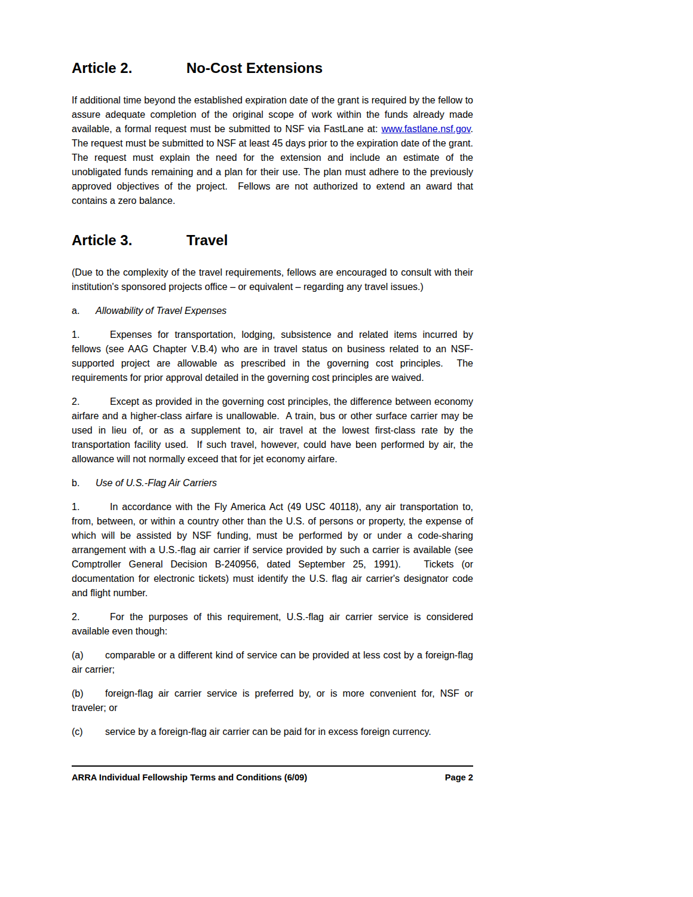Article 2. No-Cost Extensions
If additional time beyond the established expiration date of the grant is required by the fellow to assure adequate completion of the original scope of work within the funds already made available, a formal request must be submitted to NSF via FastLane at: www.fastlane.nsf.gov. The request must be submitted to NSF at least 45 days prior to the expiration date of the grant. The request must explain the need for the extension and include an estimate of the unobligated funds remaining and a plan for their use. The plan must adhere to the previously approved objectives of the project. Fellows are not authorized to extend an award that contains a zero balance.
Article 3. Travel
(Due to the complexity of the travel requirements, fellows are encouraged to consult with their institution's sponsored projects office – or equivalent – regarding any travel issues.)
a. Allowability of Travel Expenses
1. Expenses for transportation, lodging, subsistence and related items incurred by fellows (see AAG Chapter V.B.4) who are in travel status on business related to an NSF-supported project are allowable as prescribed in the governing cost principles. The requirements for prior approval detailed in the governing cost principles are waived.
2. Except as provided in the governing cost principles, the difference between economy airfare and a higher-class airfare is unallowable. A train, bus or other surface carrier may be used in lieu of, or as a supplement to, air travel at the lowest first-class rate by the transportation facility used. If such travel, however, could have been performed by air, the allowance will not normally exceed that for jet economy airfare.
b. Use of U.S.-Flag Air Carriers
1. In accordance with the Fly America Act (49 USC 40118), any air transportation to, from, between, or within a country other than the U.S. of persons or property, the expense of which will be assisted by NSF funding, must be performed by or under a code-sharing arrangement with a U.S.-flag air carrier if service provided by such a carrier is available (see Comptroller General Decision B-240956, dated September 25, 1991). Tickets (or documentation for electronic tickets) must identify the U.S. flag air carrier's designator code and flight number.
2. For the purposes of this requirement, U.S.-flag air carrier service is considered available even though:
(a) comparable or a different kind of service can be provided at less cost by a foreign-flag air carrier;
(b) foreign-flag air carrier service is preferred by, or is more convenient for, NSF or traveler; or
(c) service by a foreign-flag air carrier can be paid for in excess foreign currency.
ARRA Individual Fellowship Terms and Conditions (6/09) Page 2